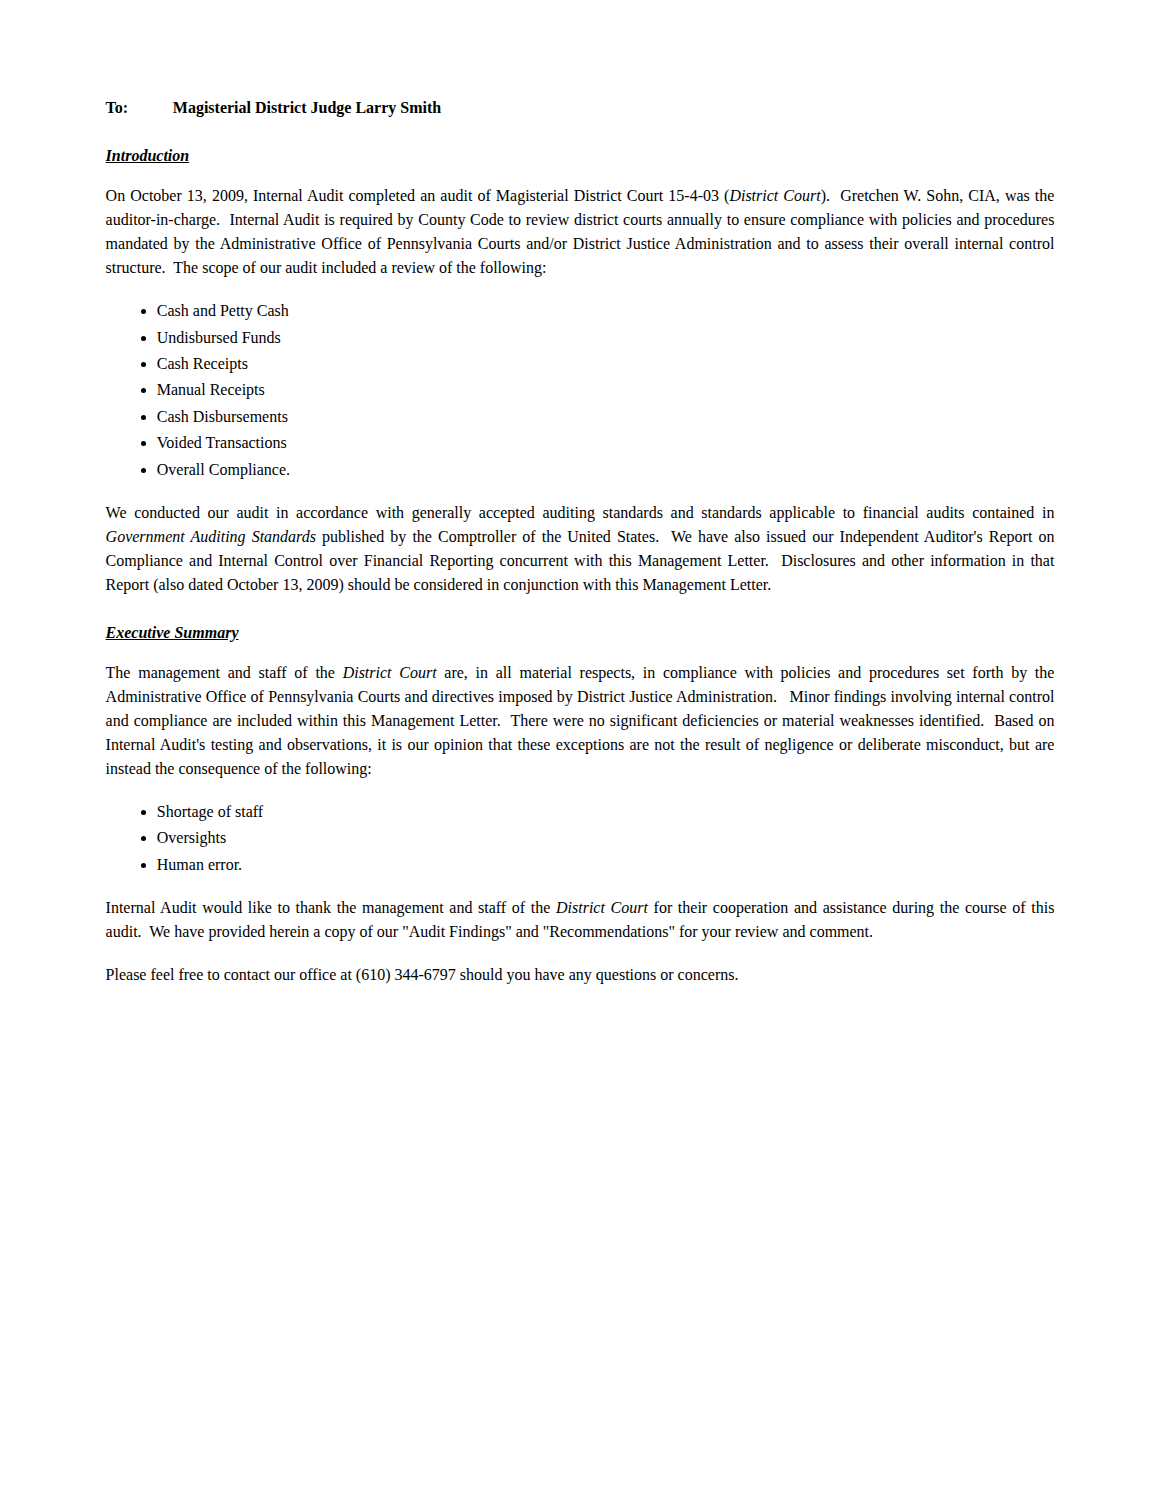To: Magisterial District Judge Larry Smith
Introduction
On October 13, 2009, Internal Audit completed an audit of Magisterial District Court 15-4-03 (District Court). Gretchen W. Sohn, CIA, was the auditor-in-charge. Internal Audit is required by County Code to review district courts annually to ensure compliance with policies and procedures mandated by the Administrative Office of Pennsylvania Courts and/or District Justice Administration and to assess their overall internal control structure. The scope of our audit included a review of the following:
Cash and Petty Cash
Undisbursed Funds
Cash Receipts
Manual Receipts
Cash Disbursements
Voided Transactions
Overall Compliance.
We conducted our audit in accordance with generally accepted auditing standards and standards applicable to financial audits contained in Government Auditing Standards published by the Comptroller of the United States. We have also issued our Independent Auditor's Report on Compliance and Internal Control over Financial Reporting concurrent with this Management Letter. Disclosures and other information in that Report (also dated October 13, 2009) should be considered in conjunction with this Management Letter.
Executive Summary
The management and staff of the District Court are, in all material respects, in compliance with policies and procedures set forth by the Administrative Office of Pennsylvania Courts and directives imposed by District Justice Administration. Minor findings involving internal control and compliance are included within this Management Letter. There were no significant deficiencies or material weaknesses identified. Based on Internal Audit's testing and observations, it is our opinion that these exceptions are not the result of negligence or deliberate misconduct, but are instead the consequence of the following:
Shortage of staff
Oversights
Human error.
Internal Audit would like to thank the management and staff of the District Court for their cooperation and assistance during the course of this audit. We have provided herein a copy of our "Audit Findings" and "Recommendations" for your review and comment.
Please feel free to contact our office at (610) 344-6797 should you have any questions or concerns.